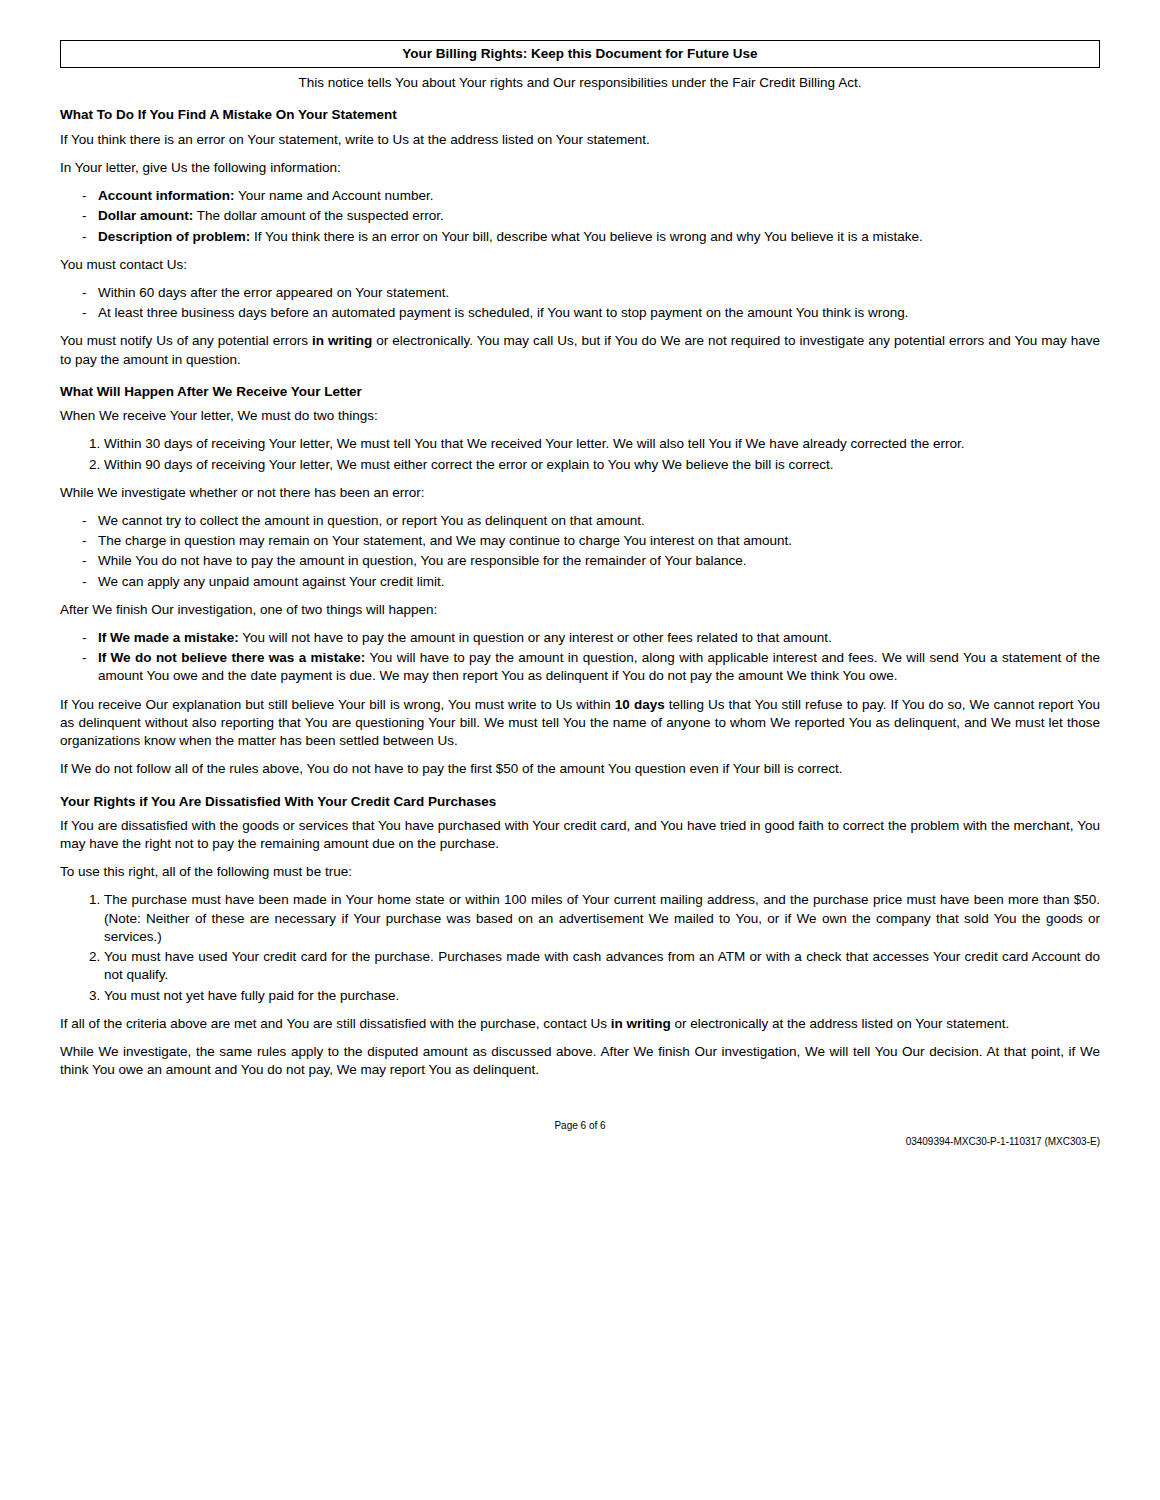Your Billing Rights: Keep this Document for Future Use
This notice tells You about Your rights and Our responsibilities under the Fair Credit Billing Act.
What To Do If You Find A Mistake On Your Statement
If You think there is an error on Your statement, write to Us at the address listed on Your statement.
In Your letter, give Us the following information:
Account information: Your name and Account number.
Dollar amount: The dollar amount of the suspected error.
Description of problem: If You think there is an error on Your bill, describe what You believe is wrong and why You believe it is a mistake.
You must contact Us:
Within 60 days after the error appeared on Your statement.
At least three business days before an automated payment is scheduled, if You want to stop payment on the amount You think is wrong.
You must notify Us of any potential errors in writing or electronically. You may call Us, but if You do We are not required to investigate any potential errors and You may have to pay the amount in question.
What Will Happen After We Receive Your Letter
When We receive Your letter, We must do two things:
Within 30 days of receiving Your letter, We must tell You that We received Your letter. We will also tell You if We have already corrected the error.
Within 90 days of receiving Your letter, We must either correct the error or explain to You why We believe the bill is correct.
While We investigate whether or not there has been an error:
We cannot try to collect the amount in question, or report You as delinquent on that amount.
The charge in question may remain on Your statement, and We may continue to charge You interest on that amount.
While You do not have to pay the amount in question, You are responsible for the remainder of Your balance.
We can apply any unpaid amount against Your credit limit.
After We finish Our investigation, one of two things will happen:
If We made a mistake: You will not have to pay the amount in question or any interest or other fees related to that amount.
If We do not believe there was a mistake: You will have to pay the amount in question, along with applicable interest and fees. We will send You a statement of the amount You owe and the date payment is due. We may then report You as delinquent if You do not pay the amount We think You owe.
If You receive Our explanation but still believe Your bill is wrong, You must write to Us within 10 days telling Us that You still refuse to pay. If You do so, We cannot report You as delinquent without also reporting that You are questioning Your bill. We must tell You the name of anyone to whom We reported You as delinquent, and We must let those organizations know when the matter has been settled between Us.
If We do not follow all of the rules above, You do not have to pay the first $50 of the amount You question even if Your bill is correct.
Your Rights if You Are Dissatisfied With Your Credit Card Purchases
If You are dissatisfied with the goods or services that You have purchased with Your credit card, and You have tried in good faith to correct the problem with the merchant, You may have the right not to pay the remaining amount due on the purchase.
To use this right, all of the following must be true:
The purchase must have been made in Your home state or within 100 miles of Your current mailing address, and the purchase price must have been more than $50. (Note: Neither of these are necessary if Your purchase was based on an advertisement We mailed to You, or if We own the company that sold You the goods or services.)
You must have used Your credit card for the purchase. Purchases made with cash advances from an ATM or with a check that accesses Your credit card Account do not qualify.
You must not yet have fully paid for the purchase.
If all of the criteria above are met and You are still dissatisfied with the purchase, contact Us in writing or electronically at the address listed on Your statement.
While We investigate, the same rules apply to the disputed amount as discussed above. After We finish Our investigation, We will tell You Our decision. At that point, if We think You owe an amount and You do not pay, We may report You as delinquent.
Page 6 of 6
03409394-MXC30-P-1-110317 (MXC303-E)